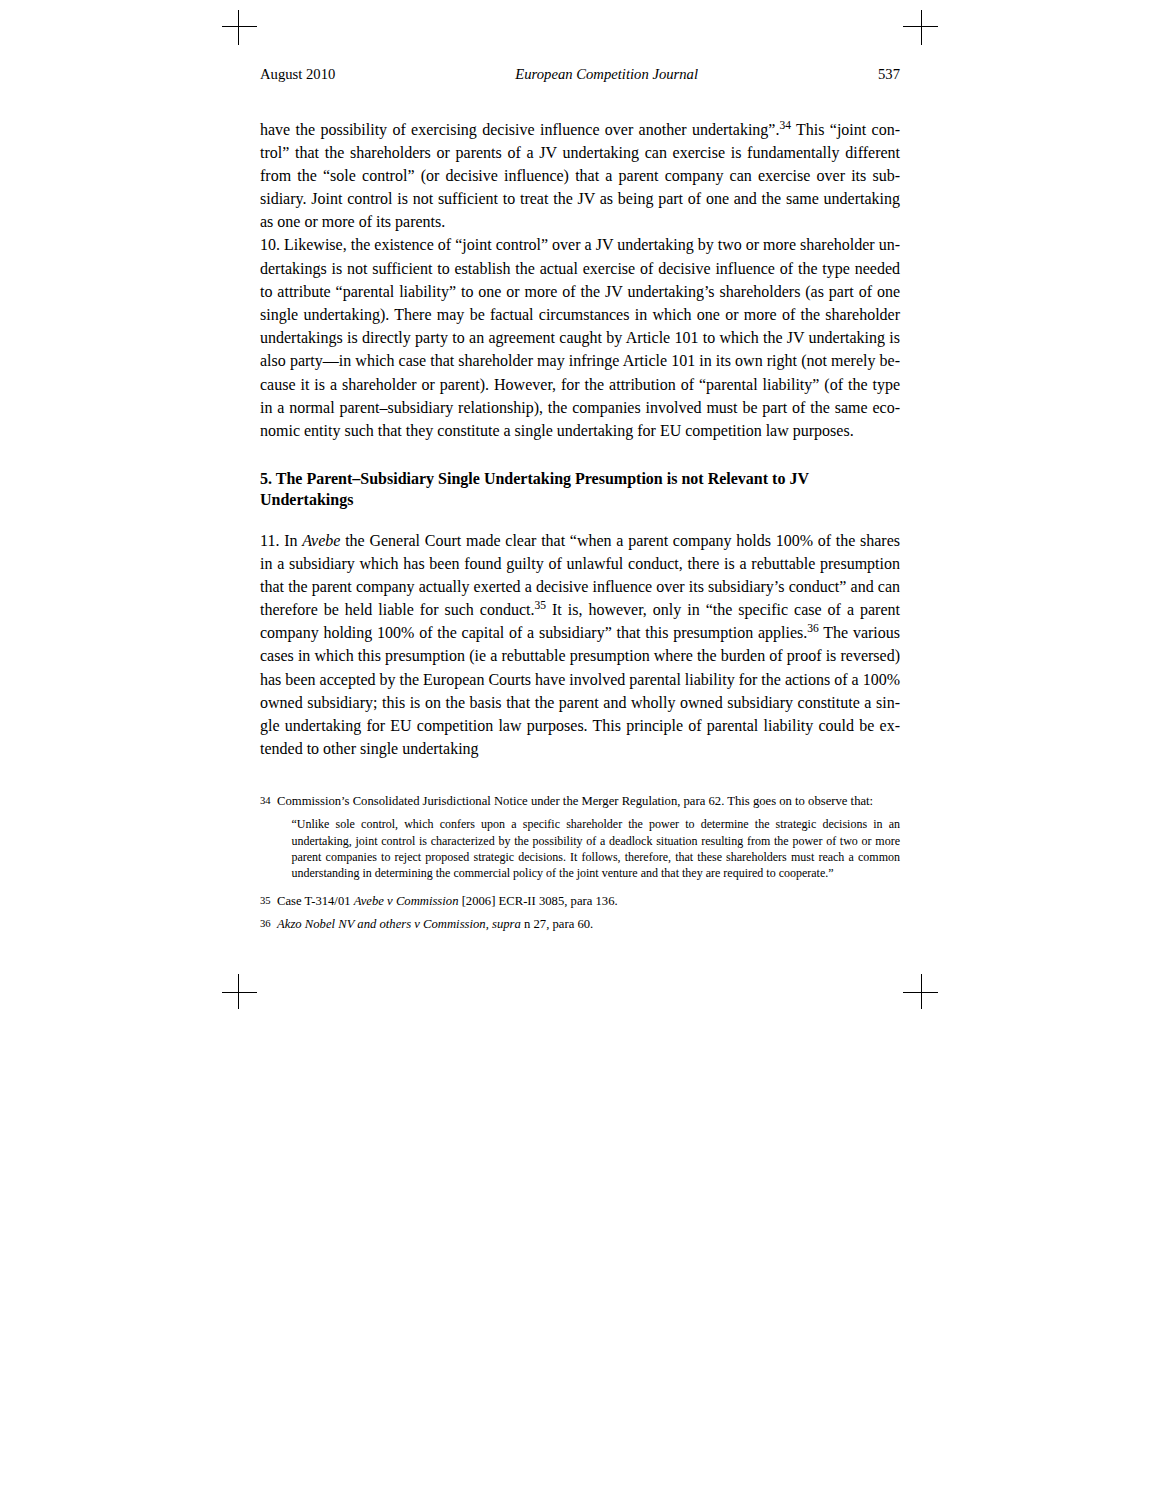August 2010 European Competition Journal 537
have the possibility of exercising decisive influence over another undertaking”.34 This “joint control” that the shareholders or parents of a JV undertaking can exercise is fundamentally different from the “sole control” (or decisive influence) that a parent company can exercise over its subsidiary. Joint control is not sufficient to treat the JV as being part of one and the same undertaking as one or more of its parents.
10. Likewise, the existence of “joint control” over a JV undertaking by two or more shareholder undertakings is not sufficient to establish the actual exercise of decisive influence of the type needed to attribute “parental liability” to one or more of the JV undertaking’s shareholders (as part of one single undertaking). There may be factual circumstances in which one or more of the shareholder undertakings is directly party to an agreement caught by Article 101 to which the JV undertaking is also party—in which case that shareholder may infringe Article 101 in its own right (not merely because it is a shareholder or parent). However, for the attribution of “parental liability” (of the type in a normal parent–subsidiary relationship), the companies involved must be part of the same economic entity such that they constitute a single undertaking for EU competition law purposes.
5. The Parent–Subsidiary Single Undertaking Presumption is not Relevant to JV Undertakings
11. In Avebe the General Court made clear that “when a parent company holds 100% of the shares in a subsidiary which has been found guilty of unlawful conduct, there is a rebuttable presumption that the parent company actually exerted a decisive influence over its subsidiary’s conduct” and can therefore be held liable for such conduct.35 It is, however, only in “the specific case of a parent company holding 100% of the capital of a subsidiary” that this presumption applies.36 The various cases in which this presumption (ie a rebuttable presumption where the burden of proof is reversed) has been accepted by the European Courts have involved parental liability for the actions of a 100% owned subsidiary; this is on the basis that the parent and wholly owned subsidiary constitute a single undertaking for EU competition law purposes. This principle of parental liability could be extended to other single undertaking
34 Commission’s Consolidated Jurisdictional Notice under the Merger Regulation, para 62. This goes on to observe that:
“Unlike sole control, which confers upon a specific shareholder the power to determine the strategic decisions in an undertaking, joint control is characterized by the possibility of a deadlock situation resulting from the power of two or more parent companies to reject proposed strategic decisions. It follows, therefore, that these shareholders must reach a common understanding in determining the commercial policy of the joint venture and that they are required to cooperate.”
35 Case T-314/01 Avebe v Commission [2006] ECR-II 3085, para 136.
36 Akzo Nobel NV and others v Commission, supra n 27, para 60.